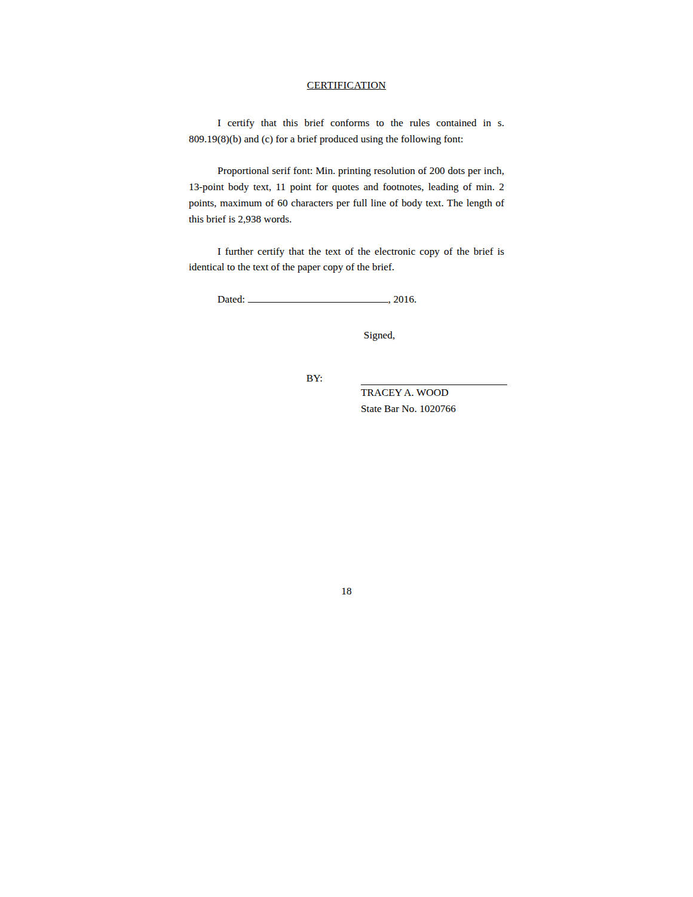CERTIFICATION
I certify that this brief conforms to the rules contained in s. 809.19(8)(b) and (c) for a brief produced using the following font:
Proportional serif font: Min. printing resolution of 200 dots per inch, 13-point body text, 11 point for quotes and footnotes, leading of min. 2 points, maximum of 60 characters per full line of body text. The length of this brief is 2,938 words.
I further certify that the text of the electronic copy of the brief is identical to the text of the paper copy of the brief.
Dated: , 2016.
Signed,
BY:
TRACEY A. WOOD
State Bar No. 1020766
18